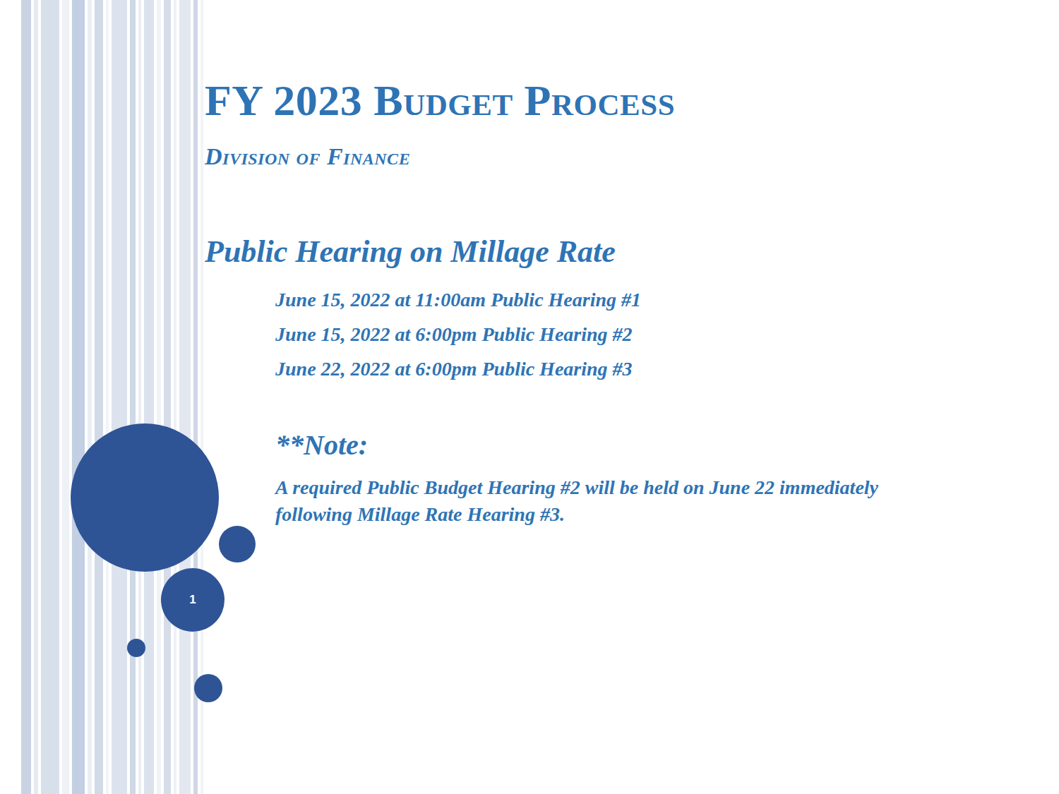1
FY 2023 Budget Process
Division of Finance
Public Hearing on Millage Rate
June 15, 2022 at 11:00am Public Hearing #1
June 15, 2022 at 6:00pm Public Hearing #2
June 22, 2022 at 6:00pm Public Hearing #3
**Note:
A required Public Budget Hearing #2 will be held on June 22 immediately following Millage Rate Hearing #3.